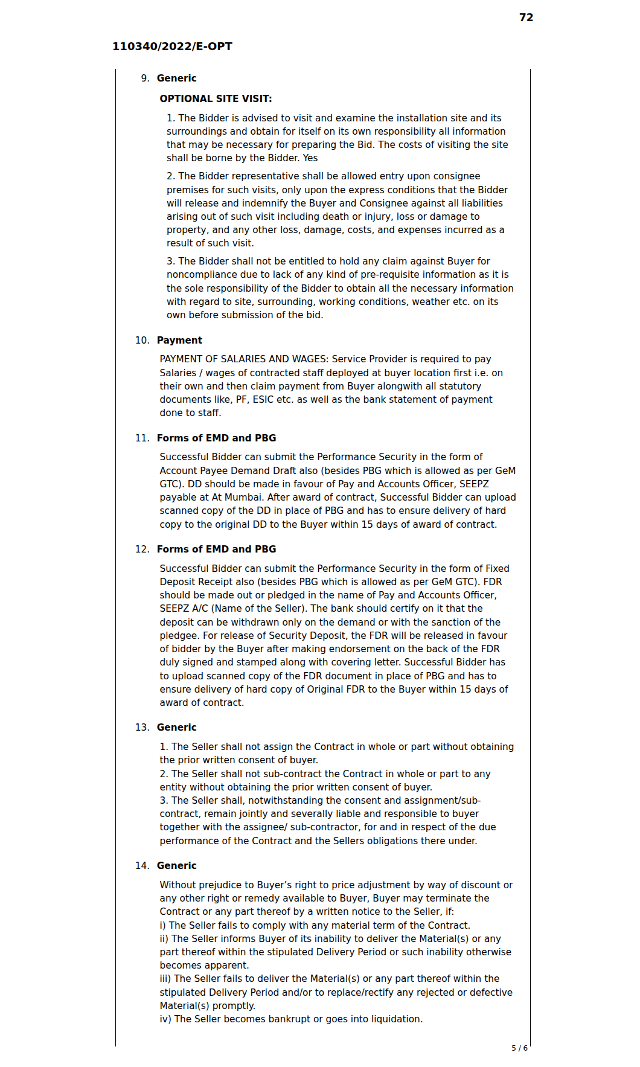72
110340/2022/E-OPT
9.
Generic
OPTIONAL SITE VISIT:
1. The Bidder is advised to visit and examine the installation site and its surroundings and obtain for itself on its own responsibility all information that may be necessary for preparing the Bid. The costs of visiting the site shall be borne by the Bidder. Yes
2. The Bidder representative shall be allowed entry upon consignee premises for such visits, only upon the express conditions that the Bidder will release and indemnify the Buyer and Consignee against all liabilities arising out of such visit including death or injury, loss or damage to property, and any other loss, damage, costs, and expenses incurred as a result of such visit.
3. The Bidder shall not be entitled to hold any claim against Buyer for noncompliance due to lack of any kind of pre-requisite information as it is the sole responsibility of the Bidder to obtain all the necessary information with regard to site, surrounding, working conditions, weather etc. on its own before submission of the bid.
10.
Payment
PAYMENT OF SALARIES AND WAGES: Service Provider is required to pay Salaries / wages of contracted staff deployed at buyer location first i.e. on their own and then claim payment from Buyer alongwith all statutory documents like, PF, ESIC etc. as well as the bank statement of payment done to staff.
11.
Forms of EMD and PBG
Successful Bidder can submit the Performance Security in the form of Account Payee Demand Draft also (besides PBG which is allowed as per GeM GTC). DD should be made in favour of Pay and Accounts Officer, SEEPZ payable at At Mumbai. After award of contract, Successful Bidder can upload scanned copy of the DD in place of PBG and has to ensure delivery of hard copy to the original DD to the Buyer within 15 days of award of contract.
12.
Forms of EMD and PBG
Successful Bidder can submit the Performance Security in the form of Fixed Deposit Receipt also (besides PBG which is allowed as per GeM GTC). FDR should be made out or pledged in the name of Pay and Accounts Officer, SEEPZ A/C (Name of the Seller). The bank should certify on it that the deposit can be withdrawn only on the demand or with the sanction of the pledgee. For release of Security Deposit, the FDR will be released in favour of bidder by the Buyer after making endorsement on the back of the FDR duly signed and stamped along with covering letter. Successful Bidder has to upload scanned copy of the FDR document in place of PBG and has to ensure delivery of hard copy of Original FDR to the Buyer within 15 days of award of contract.
13.
Generic
1. The Seller shall not assign the Contract in whole or part without obtaining the prior written consent of buyer.
2. The Seller shall not sub-contract the Contract in whole or part to any entity without obtaining the prior written consent of buyer.
3. The Seller shall, notwithstanding the consent and assignment/sub-contract, remain jointly and severally liable and responsible to buyer together with the assignee/ sub-contractor, for and in respect of the due performance of the Contract and the Sellers obligations there under.
14.
Generic
Without prejudice to Buyer’s right to price adjustment by way of discount or any other right or remedy available to Buyer, Buyer may terminate the Contract or any part thereof by a written notice to the Seller, if:
i) The Seller fails to comply with any material term of the Contract.
ii) The Seller informs Buyer of its inability to deliver the Material(s) or any part thereof within the stipulated Delivery Period or such inability otherwise becomes apparent.
iii) The Seller fails to deliver the Material(s) or any part thereof within the stipulated Delivery Period and/or to replace/rectify any rejected or defective Material(s) promptly.
iv) The Seller becomes bankrupt or goes into liquidation.
5 / 6